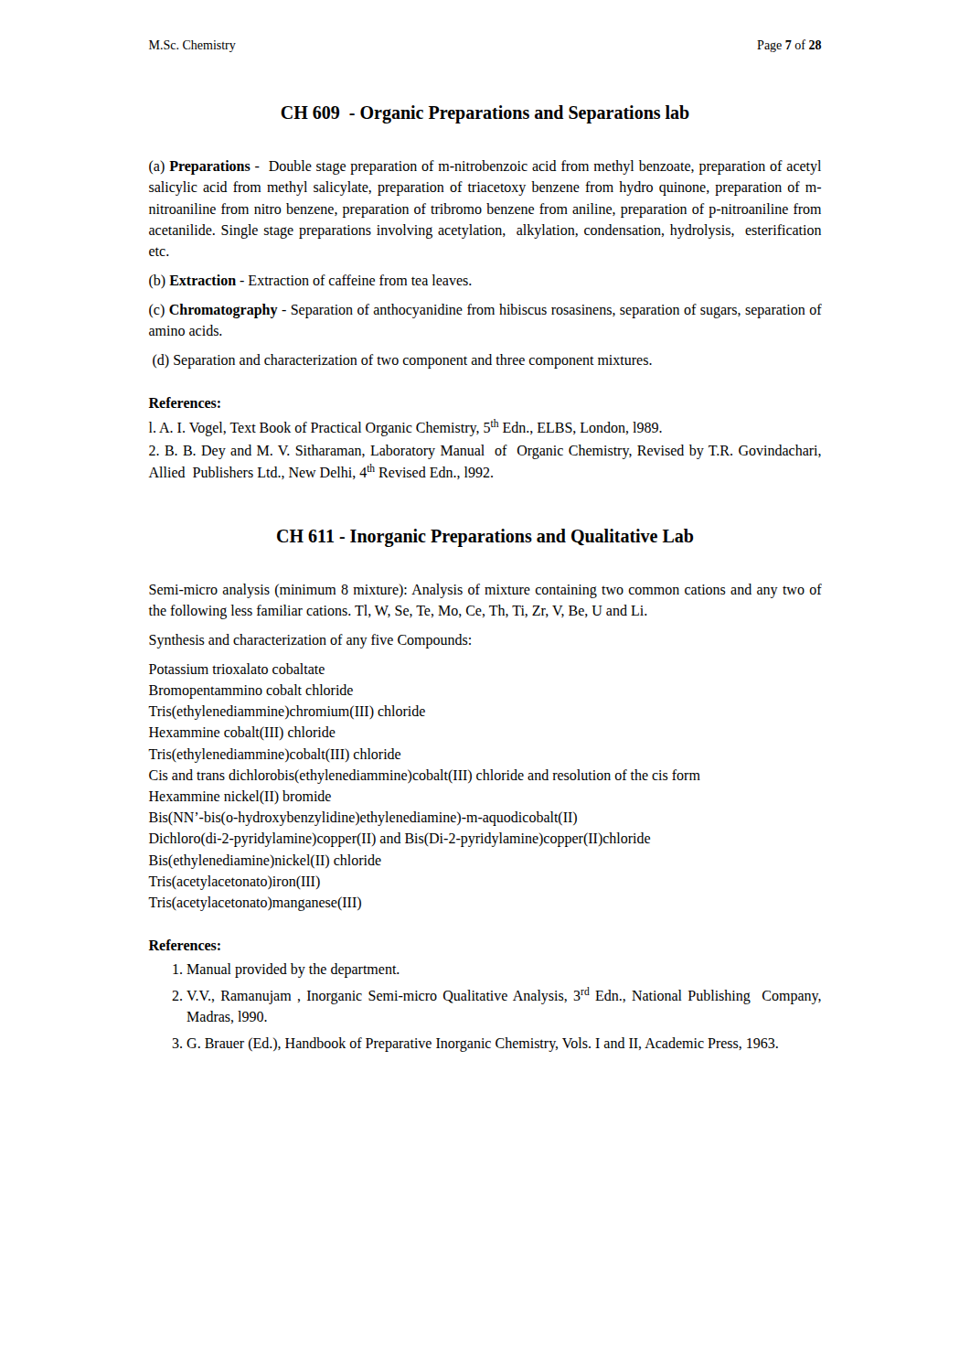M.Sc. Chemistry Page 7 of 28
CH 609 - Organic Preparations and Separations lab
(a) Preparations - Double stage preparation of m-nitrobenzoic acid from methyl benzoate, preparation of acetyl salicylic acid from methyl salicylate, preparation of triacetoxy benzene from hydro quinone, preparation of m-nitroaniline from nitro benzene, preparation of tribromo benzene from aniline, preparation of p-nitroaniline from acetanilide. Single stage preparations involving acetylation, alkylation, condensation, hydrolysis, esterification etc.
(b) Extraction - Extraction of caffeine from tea leaves.
(c) Chromatography - Separation of anthocyanidine from hibiscus rosasinens, separation of sugars, separation of amino acids.
(d) Separation and characterization of two component and three component mixtures.
References:
l. A. I. Vogel, Text Book of Practical Organic Chemistry, 5th Edn., ELBS, London, l989.
2. B. B. Dey and M. V. Sitharaman, Laboratory Manual of Organic Chemistry, Revised by T.R. Govindachari, Allied Publishers Ltd., New Delhi, 4th Revised Edn., l992.
CH 611 - Inorganic Preparations and Qualitative Lab
Semi-micro analysis (minimum 8 mixture): Analysis of mixture containing two common cations and any two of the following less familiar cations. Tl, W, Se, Te, Mo, Ce, Th, Ti, Zr, V, Be, U and Li.
Synthesis and characterization of any five Compounds:
Potassium trioxalato cobaltate
Bromopentammino cobalt chloride
Tris(ethylenediammine)chromium(III) chloride
Hexammine cobalt(III) chloride
Tris(ethylenediammine)cobalt(III) chloride
Cis and trans dichlorobis(ethylenediammine)cobalt(III) chloride and resolution of the cis form
Hexammine nickel(II) bromide
Bis(NN’-bis(o-hydroxybenzylidine)ethylenediamine)-m-aquodicobalt(II)
Dichloro(di-2-pyridylamine)copper(II) and Bis(Di-2-pyridylamine)copper(II)chloride
Bis(ethylenediamine)nickel(II) chloride
Tris(acetylacetonato)iron(III)
Tris(acetylacetonato)manganese(III)
References:
Manual provided by the department.
V.V., Ramanujam , Inorganic Semi-micro Qualitative Analysis, 3rd Edn., National Publishing Company, Madras, l990.
G. Brauer (Ed.), Handbook of Preparative Inorganic Chemistry, Vols. I and II, Academic Press, 1963.